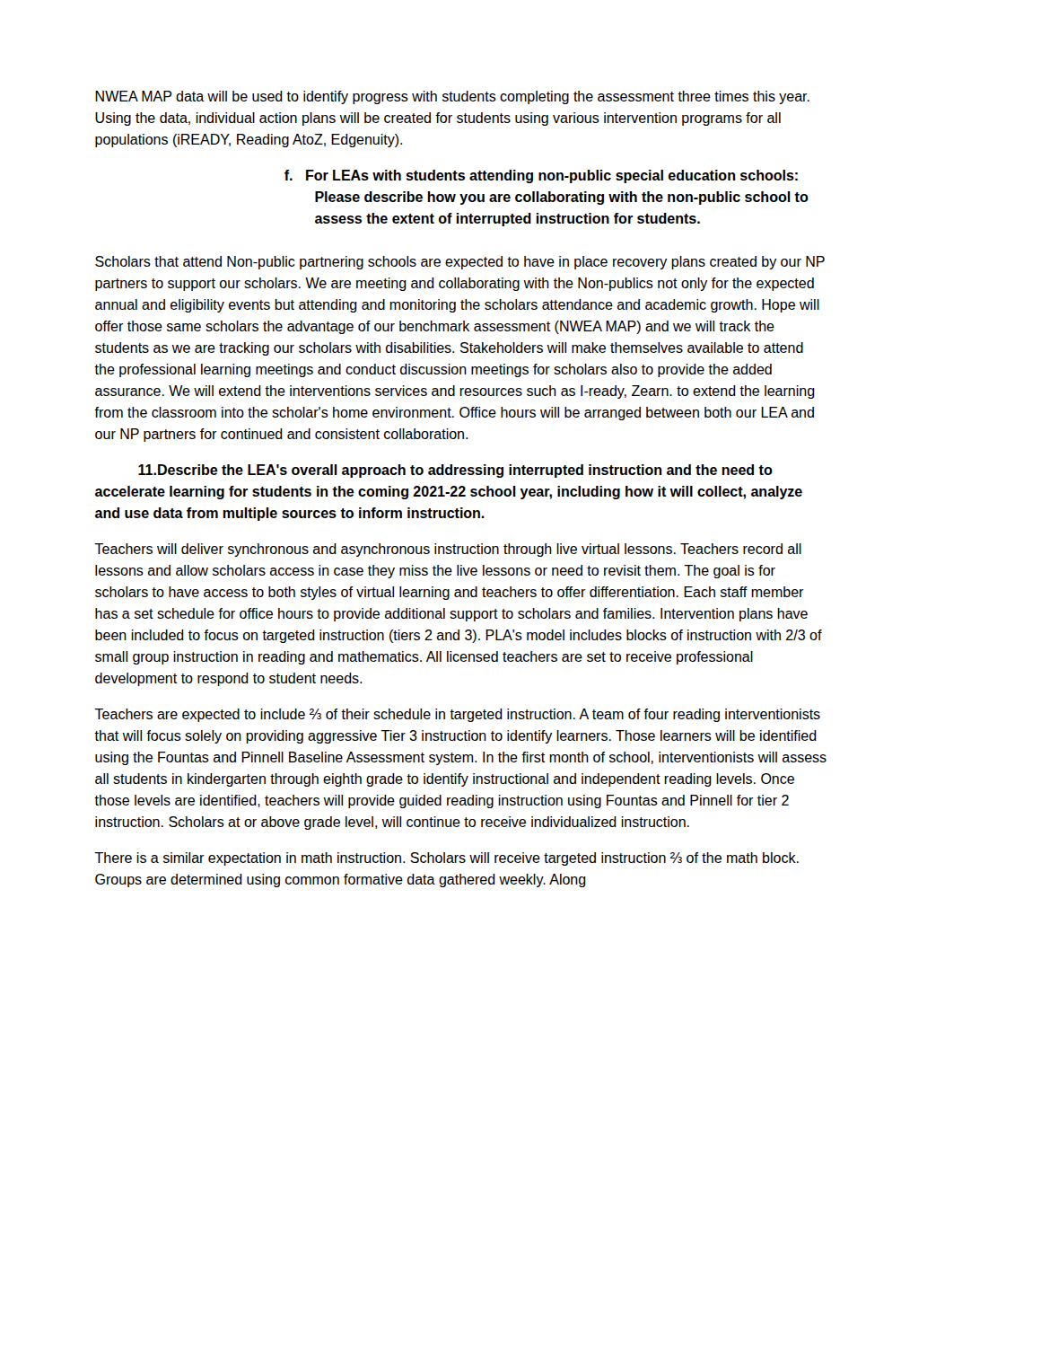NWEA MAP data will be used to identify progress with students completing the assessment three times this year. Using the data, individual action plans will be created for students using various intervention programs for all populations (iREADY, Reading AtoZ, Edgenuity).
f. For LEAs with students attending non-public special education schools: Please describe how you are collaborating with the non-public school to assess the extent of interrupted instruction for students.
Scholars that attend Non-public partnering schools are expected to have in place recovery plans created by our NP partners to support our scholars. We are meeting and collaborating with the Non-publics not only for the expected annual and eligibility events but attending and monitoring the scholars attendance and academic growth. Hope will offer those same scholars the advantage of our benchmark assessment (NWEA MAP) and we will track the students as we are tracking our scholars with disabilities. Stakeholders will make themselves available to attend the professional learning meetings and conduct discussion meetings for scholars also to provide the added assurance. We will extend the interventions services and resources such as I-ready, Zearn. to extend the learning from the classroom into the scholar's home environment. Office hours will be arranged between both our LEA and our NP partners for continued and consistent collaboration.
11.Describe the LEA's overall approach to addressing interrupted instruction and the need to accelerate learning for students in the coming 2021-22 school year, including how it will collect, analyze and use data from multiple sources to inform instruction.
Teachers will deliver synchronous and asynchronous instruction through live virtual lessons. Teachers record all lessons and allow scholars access in case they miss the live lessons or need to revisit them. The goal is for scholars to have access to both styles of virtual learning and teachers to offer differentiation. Each staff member has a set schedule for office hours to provide additional support to scholars and families. Intervention plans have been included to focus on targeted instruction (tiers 2 and 3). PLA's model includes blocks of instruction with 2/3 of small group instruction in reading and mathematics. All licensed teachers are set to receive professional development to respond to student needs.
Teachers are expected to include ⅔ of their schedule in targeted instruction. A team of four reading interventionists that will focus solely on providing aggressive Tier 3 instruction to identify learners. Those learners will be identified using the Fountas and Pinnell Baseline Assessment system. In the first month of school, interventionists will assess all students in kindergarten through eighth grade to identify instructional and independent reading levels. Once those levels are identified, teachers will provide guided reading instruction using Fountas and Pinnell for tier 2 instruction. Scholars at or above grade level, will continue to receive individualized instruction.
There is a similar expectation in math instruction. Scholars will receive targeted instruction ⅔ of the math block. Groups are determined using common formative data gathered weekly. Along